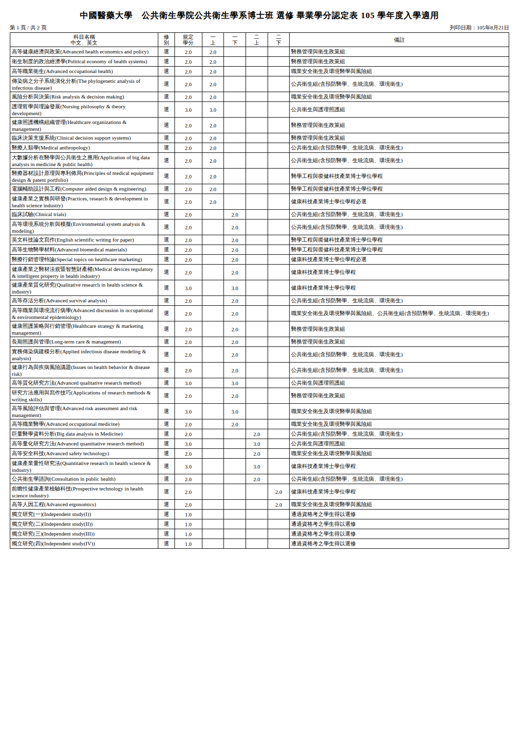中國醫藥大學　公共衛生學院公共衛生學系博士班 選修 畢業學分認定表 105 學年度入學適用
第 1 頁 / 共 2 頁 列印日期：105年8月21日
| 科目名稱 中文、英文 | 修 別 | 規定 學分 | 一 上 | 一 下 | 二 上 | 二 下 | 備註 |
| --- | --- | --- | --- | --- | --- | --- | --- |
| 高等健康經濟與政策(Advanced health economics and policy) | 選 | 2.0 | 2.0 | | | | 醫務管理與衛生政策組 |
| 衛生制度的政治經濟學(Political economy of health systems) | 選 | 2.0 | 2.0 | | | | 醫務管理與衛生政策組 |
| 高等職業衛生(Advanced occupational health) | 選 | 2.0 | 2.0 | | | | 職業安全衛生及環境醫學與風險組 |
| 傳染病之分子系統演化分析(The phylogenetic analysis of infectious disease) | 選 | 2.0 | 2.0 | | | | 公共衛生組(含預防醫學、生統流病、環境衛生) |
| 風險分析與決策(Risk analysis & decision making) | 選 | 2.0 | 2.0 | | | | 職業安全衛生及環境醫學與風險組 |
| 護理哲學與理論發展(Nursing philosophy & theory development) | 選 | 3.0 | 3.0 | | | | 公共衛生與護理照護組 |
| 健康照護機構組織管理(Healthcare organizations & management) | 選 | 2.0 | 2.0 | | | | 醫務管理與衛生政策組 |
| 臨床決策支援系統(Clinical decision support systems) | 選 | 2.0 | 2.0 | | | | 醫務管理與衛生政策組 |
| 醫療人類學(Medical anthropology) | 選 | 2.0 | 2.0 | | | | 公共衛生組(含預防醫學、生統流病、環境衛生) |
| 大數據分析在醫學與公共衛生之應用(Application of big data analysis in medicine & public health) | 選 | 2.0 | 2.0 | | | | 公共衛生組(含預防醫學、生統流病、環境衛生) |
| 醫療器材設計原理與專利佈局(Principles of medical equipment design & patent portfolio) | 選 | 2.0 | 2.0 | | | | 醫學工程與復健科技產業博士學位學程 |
| 電腦輔助設計與工程(Computer aided design & engineering) | 選 | 2.0 | 2.0 | | | | 醫學工程與復健科技產業博士學位學程 |
| 健康產業之實務與研發(Practices, research & development in health science industry) | 選 | 2.0 | 2.0 | | | | 健康科技產業博士學位學程必選 |
| 臨床試驗(Clinical trials) | 選 | 2.0 | | 2.0 | | | 公共衛生組(含預防醫學、生統流病、環境衛生) |
| 高等環境系統分析與模擬(Environmental system analysis & modeling) | 選 | 2.0 | | 2.0 | | | 公共衛生組(含預防醫學、生統流病、環境衛生) |
| 英文科技論文寫作(English scientific writing for paper) | 選 | 2.0 | | 2.0 | | | 醫學工程與復健科技產業博士學位學程 |
| 高等生物醫學材料(Advanced biomedical materials) | 選 | 2.0 | | 2.0 | | | 醫學工程與復健科技產業博士學位學程 |
| 醫療行銷管理特論(Special topics on healthcare marketing) | 選 | 2.0 | | 2.0 | | | 健康科技產業博士學位學程必選 |
| 健康產業之醫材法規暨智慧財產權(Medical devices regulatory & intelligent property in health industry) | 選 | 2.0 | | 2.0 | | | 健康科技產業博士學位學程 |
| 健康產業質化研究(Qualitative research in health science & industry) | 選 | 3.0 | | 3.0 | | | 健康科技產業博士學位學程 |
| 高等存活分析(Advanced survival analysis) | 選 | 2.0 | | 2.0 | | | 公共衛生組(含預防醫學、生統流病、環境衛生) |
| 高等職業與環境流行病學(Advanced discussion in occupational & environmental epidemiology) | 選 | 2.0 | | 2.0 | | | 職業安全衛生及環境醫學與風險組、公共衛生組(含預防醫學、生統流病、環境衛生) |
| 健康照護策略與行銷管理(Healthcare strategy & marketing management) | 選 | 2.0 | | 2.0 | | | 醫務管理與衛生政策組 |
| 長期照護與管理(Long-term care & management) | 選 | 2.0 | | 2.0 | | | 醫務管理與衛生政策組 |
| 實務傳染病建模分析(Applied infectious disease modeling & analysis) | 選 | 2.0 | | 2.0 | | | 公共衛生組(含預防醫學、生統流病、環境衛生) |
| 健康行為與疾病風險議題(Issues on health behavior & disease risk) | 選 | 2.0 | | 2.0 | | | 公共衛生組(含預防醫學、生統流病、環境衛生) |
| 高等質化研究方法(Advanced qualitative research method) | 選 | 3.0 | | 3.0 | | | 公共衛生與護理照護組 |
| 研究方法應用與寫作技巧(Applications of research methods & writing skills) | 選 | 2.0 | | 2.0 | | | 醫務管理與衛生政策組 |
| 高等風險評估與管理(Advanced risk assessment and risk management) | 選 | 3.0 | | 3.0 | | | 職業安全衛生及環境醫學與風險組 |
| 高等職業醫學(Advanced occupational medicine) | 選 | 2.0 | | 2.0 | | | 職業安全衛生及環境醫學與風險組 |
| 巨量醫學資料分析(Big data analysis in Medicine) | 選 | 2.0 | | | 2.0 | | 公共衛生組(含預防醫學、生統流病、環境衛生) |
| 高等量化研究方法(Advanced quantitative research method) | 選 | 3.0 | | | 3.0 | | 公共衛生與護理照護組 |
| 高等安全科技(Advanced safety technology) | 選 | 2.0 | | | 2.0 | | 職業安全衛生及環境醫學與風險組 |
| 健康產業量性研究法(Quantitative research in health science & industry) | 選 | 3.0 | | | 3.0 | | 健康科技產業博士學位學程 |
| 公共衛生學諮詢(Consultation in public health) | 選 | 2.0 | | | 2.0 | | 公共衛生組(含預防醫學、生統流病、環境衛生) |
| 前瞻性健康產業檢驗科技(Prospective technology in health science industry) | 選 | 2.0 | | | | 2.0 | 健康科技產業博士學位學程 |
| 高等人因工程(Advanced ergonomics) | 選 | 2.0 | | | | 2.0 | 職業安全衛生及環境醫學與風險組 |
| 獨立研究(一)(Independent study(I)) | 選 | 1.0 | | | | | 通過資格考之學生得以選修 |
| 獨立研究(二)(Independent study(II)) | 選 | 1.0 | | | | | 通過資格考之學生得以選修 |
| 獨立研究(三)(Independent study(III)) | 選 | 1.0 | | | | | 通過資格考之學生得以選修 |
| 獨立研究(四)(Independent study(IV)) | 選 | 1.0 | | | | | 通過資格考之學生得以選修 |